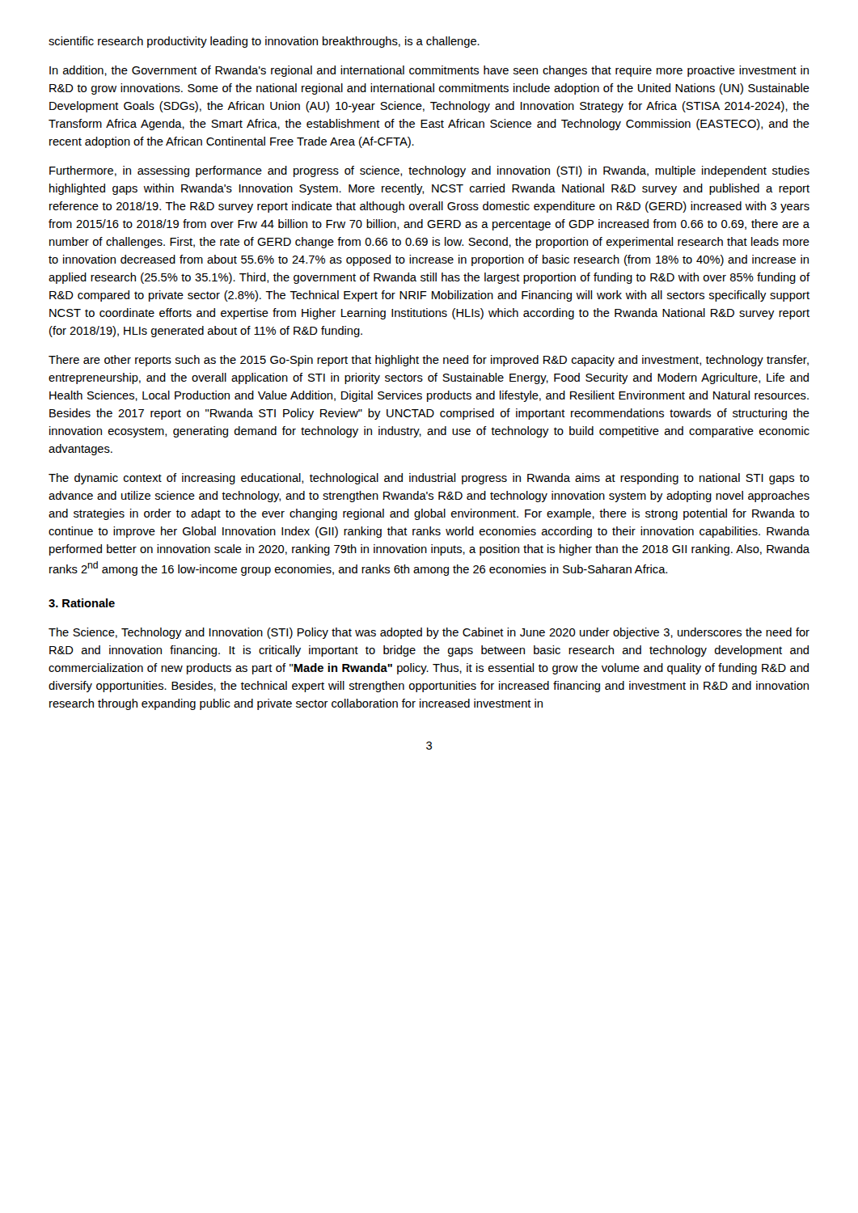scientific research productivity leading to innovation breakthroughs, is a challenge.
In addition, the Government of Rwanda's regional and international commitments have seen changes that require more proactive investment in R&D to grow innovations. Some of the national regional and international commitments include adoption of the United Nations (UN) Sustainable Development Goals (SDGs), the African Union (AU) 10-year Science, Technology and Innovation Strategy for Africa (STISA 2014-2024), the Transform Africa Agenda, the Smart Africa, the establishment of the East African Science and Technology Commission (EASTECO), and the recent adoption of the African Continental Free Trade Area (Af-CFTA).
Furthermore, in assessing performance and progress of science, technology and innovation (STI) in Rwanda, multiple independent studies highlighted gaps within Rwanda's Innovation System. More recently, NCST carried Rwanda National R&D survey and published a report reference to 2018/19. The R&D survey report indicate that although overall Gross domestic expenditure on R&D (GERD) increased with 3 years from 2015/16 to 2018/19 from over Frw 44 billion to Frw 70 billion, and GERD as a percentage of GDP increased from 0.66 to 0.69, there are a number of challenges. First, the rate of GERD change from 0.66 to 0.69 is low. Second, the proportion of experimental research that leads more to innovation decreased from about 55.6% to 24.7% as opposed to increase in proportion of basic research (from 18% to 40%) and increase in applied research (25.5% to 35.1%). Third, the government of Rwanda still has the largest proportion of funding to R&D with over 85% funding of R&D compared to private sector (2.8%). The Technical Expert for NRIF Mobilization and Financing will work with all sectors specifically support NCST to coordinate efforts and expertise from Higher Learning Institutions (HLIs) which according to the Rwanda National R&D survey report (for 2018/19), HLIs generated about of 11% of R&D funding.
There are other reports such as the 2015 Go-Spin report that highlight the need for improved R&D capacity and investment, technology transfer, entrepreneurship, and the overall application of STI in priority sectors of Sustainable Energy, Food Security and Modern Agriculture, Life and Health Sciences, Local Production and Value Addition, Digital Services products and lifestyle, and Resilient Environment and Natural resources. Besides the 2017 report on "Rwanda STI Policy Review" by UNCTAD comprised of important recommendations towards of structuring the innovation ecosystem, generating demand for technology in industry, and use of technology to build competitive and comparative economic advantages.
The dynamic context of increasing educational, technological and industrial progress in Rwanda aims at responding to national STI gaps to advance and utilize science and technology, and to strengthen Rwanda's R&D and technology innovation system by adopting novel approaches and strategies in order to adapt to the ever changing regional and global environment. For example, there is strong potential for Rwanda to continue to improve her Global Innovation Index (GII) ranking that ranks world economies according to their innovation capabilities. Rwanda performed better on innovation scale in 2020, ranking 79th in innovation inputs, a position that is higher than the 2018 GII ranking. Also, Rwanda ranks 2nd among the 16 low-income group economies, and ranks 6th among the 26 economies in Sub-Saharan Africa.
3. Rationale
The Science, Technology and Innovation (STI) Policy that was adopted by the Cabinet in June 2020 under objective 3, underscores the need for R&D and innovation financing. It is critically important to bridge the gaps between basic research and technology development and commercialization of new products as part of "Made in Rwanda" policy. Thus, it is essential to grow the volume and quality of funding R&D and diversify opportunities. Besides, the technical expert will strengthen opportunities for increased financing and investment in R&D and innovation research through expanding public and private sector collaboration for increased investment in
3